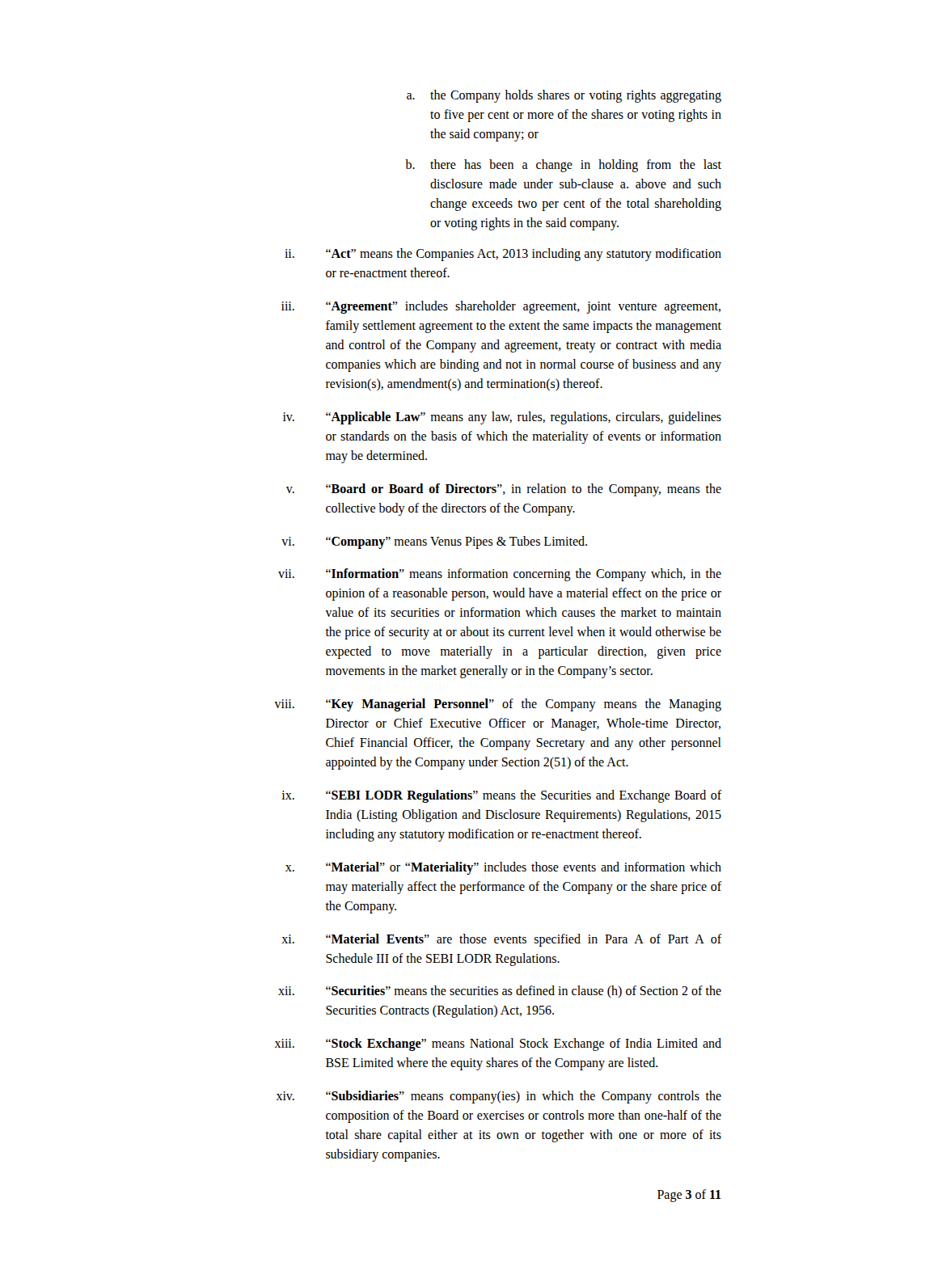the Company holds shares or voting rights aggregating to five per cent or more of the shares or voting rights in the said company; or
there has been a change in holding from the last disclosure made under sub-clause a. above and such change exceeds two per cent of the total shareholding or voting rights in the said company.
“Act” means the Companies Act, 2013 including any statutory modification or re-enactment thereof.
“Agreement” includes shareholder agreement, joint venture agreement, family settlement agreement to the extent the same impacts the management and control of the Company and agreement, treaty or contract with media companies which are binding and not in normal course of business and any revision(s), amendment(s) and termination(s) thereof.
“Applicable Law” means any law, rules, regulations, circulars, guidelines or standards on the basis of which the materiality of events or information may be determined.
“Board or Board of Directors”, in relation to the Company, means the collective body of the directors of the Company.
“Company” means Venus Pipes & Tubes Limited.
“Information” means information concerning the Company which, in the opinion of a reasonable person, would have a material effect on the price or value of its securities or information which causes the market to maintain the price of security at or about its current level when it would otherwise be expected to move materially in a particular direction, given price movements in the market generally or in the Company’s sector.
“Key Managerial Personnel” of the Company means the Managing Director or Chief Executive Officer or Manager, Whole-time Director, Chief Financial Officer, the Company Secretary and any other personnel appointed by the Company under Section 2(51) of the Act.
“SEBI LODR Regulations” means the Securities and Exchange Board of India (Listing Obligation and Disclosure Requirements) Regulations, 2015 including any statutory modification or re-enactment thereof.
“Material” or “Materiality” includes those events and information which may materially affect the performance of the Company or the share price of the Company.
“Material Events” are those events specified in Para A of Part A of Schedule III of the SEBI LODR Regulations.
“Securities” means the securities as defined in clause (h) of Section 2 of the Securities Contracts (Regulation) Act, 1956.
“Stock Exchange” means National Stock Exchange of India Limited and BSE Limited where the equity shares of the Company are listed.
“Subsidiaries” means company(ies) in which the Company controls the composition of the Board or exercises or controls more than one-half of the total share capital either at its own or together with one or more of its subsidiary companies.
Page 3 of 11